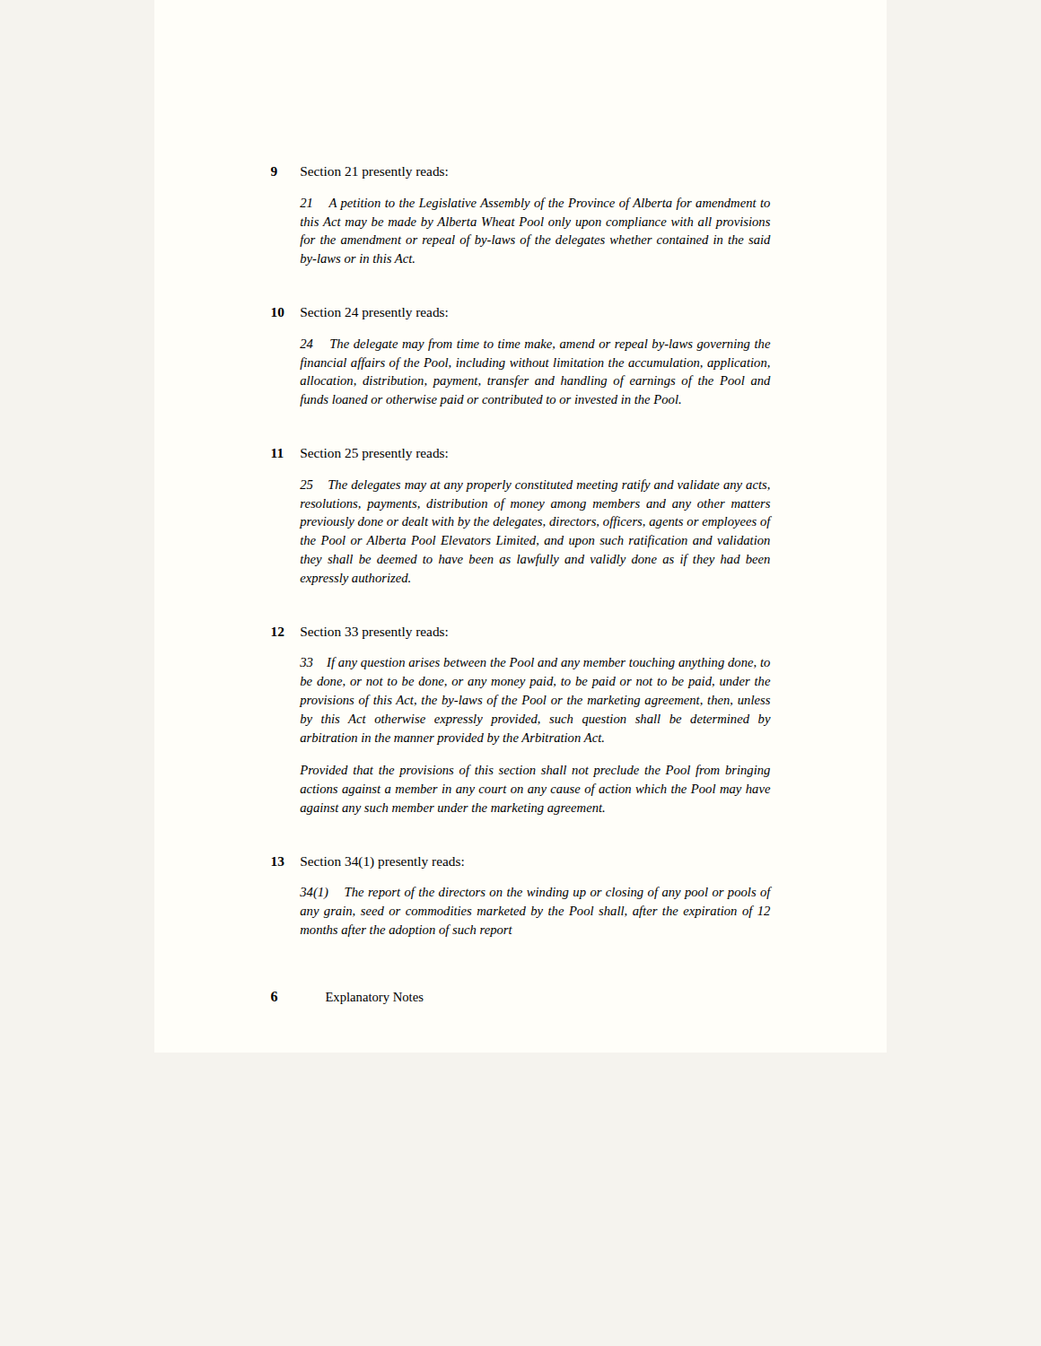9 Section 21 presently reads:
21 A petition to the Legislative Assembly of the Province of Alberta for amendment to this Act may be made by Alberta Wheat Pool only upon compliance with all provisions for the amendment or repeal of by-laws of the delegates whether contained in the said by-laws or in this Act.
10 Section 24 presently reads:
24 The delegate may from time to time make, amend or repeal by-laws governing the financial affairs of the Pool, including without limitation the accumulation, application, allocation, distribution, payment, transfer and handling of earnings of the Pool and funds loaned or otherwise paid or contributed to or invested in the Pool.
11 Section 25 presently reads:
25 The delegates may at any properly constituted meeting ratify and validate any acts, resolutions, payments, distribution of money among members and any other matters previously done or dealt with by the delegates, directors, officers, agents or employees of the Pool or Alberta Pool Elevators Limited, and upon such ratification and validation they shall be deemed to have been as lawfully and validly done as if they had been expressly authorized.
12 Section 33 presently reads:
33 If any question arises between the Pool and any member touching anything done, to be done, or not to be done, or any money paid, to be paid or not to be paid, under the provisions of this Act, the by-laws of the Pool or the marketing agreement, then, unless by this Act otherwise expressly provided, such question shall be determined by arbitration in the manner provided by the Arbitration Act.
Provided that the provisions of this section shall not preclude the Pool from bringing actions against a member in any court on any cause of action which the Pool may have against any such member under the marketing agreement.
13 Section 34(1) presently reads:
34(1) The report of the directors on the winding up or closing of any pool or pools of any grain, seed or commodities marketed by the Pool shall, after the expiration of 12 months after the adoption of such report
6 Explanatory Notes